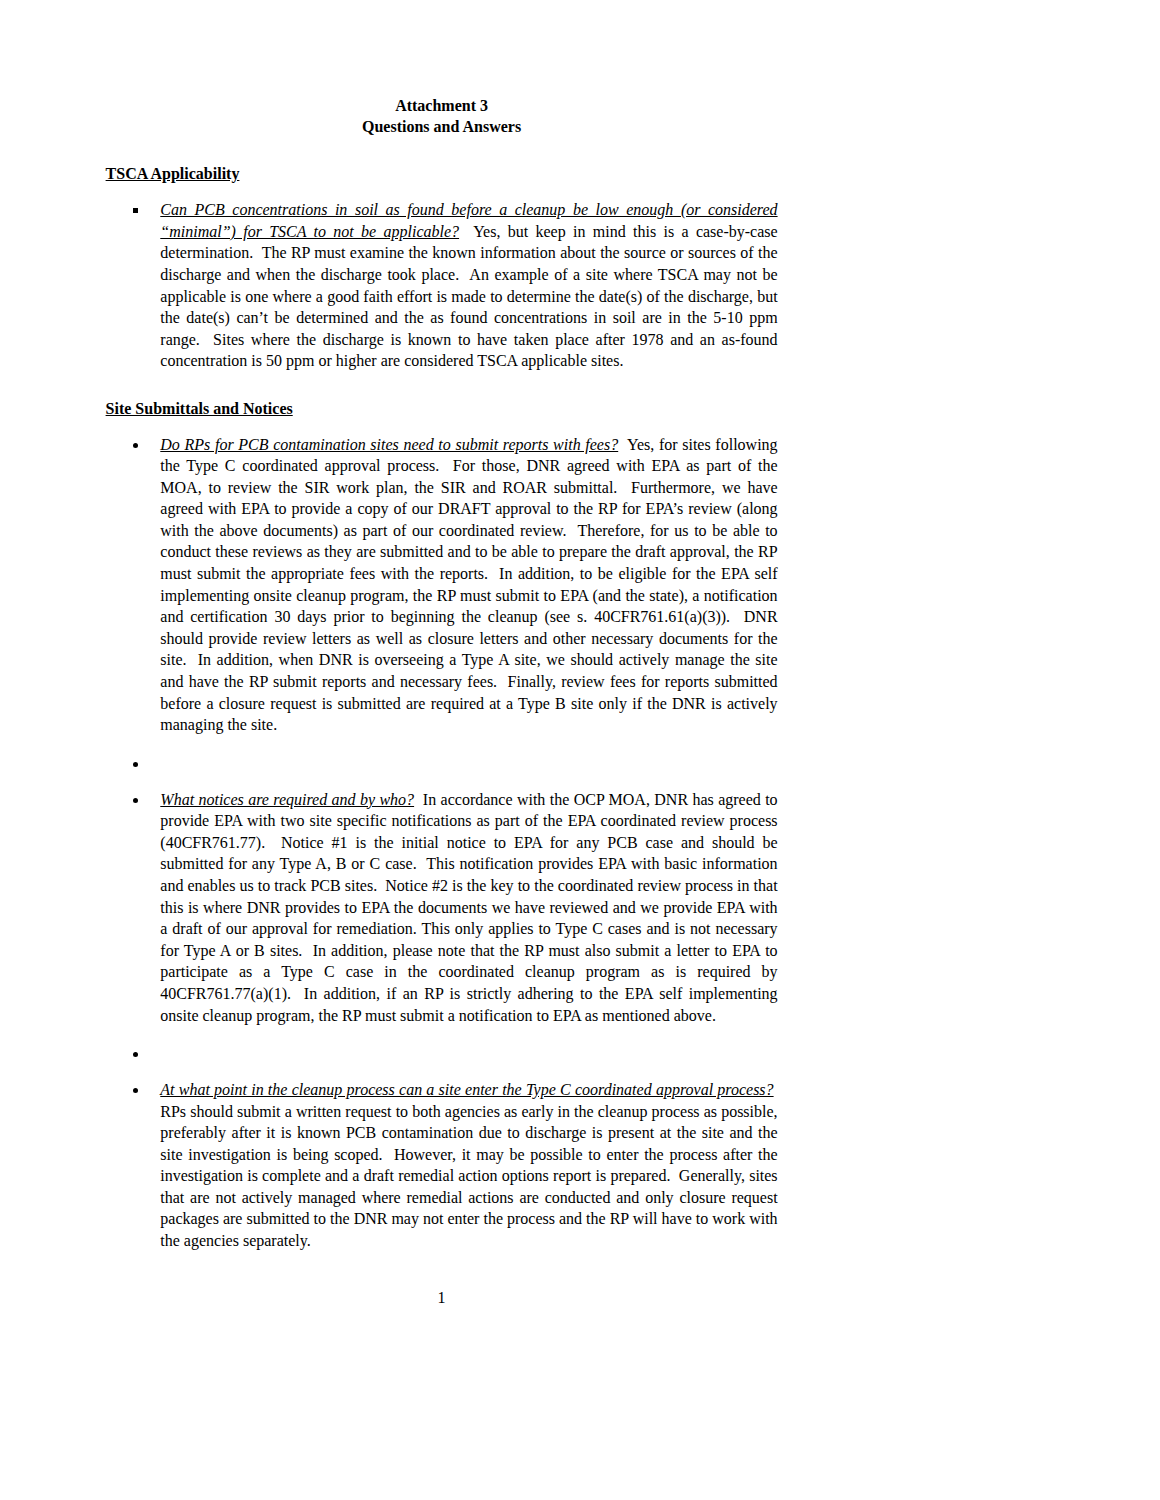Attachment 3
Questions and Answers
TSCA Applicability
Can PCB concentrations in soil as found before a cleanup be low enough (or considered “minimal”) for TSCA to not be applicable? Yes, but keep in mind this is a case-by-case determination. The RP must examine the known information about the source or sources of the discharge and when the discharge took place. An example of a site where TSCA may not be applicable is one where a good faith effort is made to determine the date(s) of the discharge, but the date(s) can’t be determined and the as found concentrations in soil are in the 5-10 ppm range. Sites where the discharge is known to have taken place after 1978 and an as-found concentration is 50 ppm or higher are considered TSCA applicable sites.
Site Submittals and Notices
Do RPs for PCB contamination sites need to submit reports with fees? Yes, for sites following the Type C coordinated approval process. For those, DNR agreed with EPA as part of the MOA, to review the SIR work plan, the SIR and ROAR submittal. Furthermore, we have agreed with EPA to provide a copy of our DRAFT approval to the RP for EPA’s review (along with the above documents) as part of our coordinated review. Therefore, for us to be able to conduct these reviews as they are submitted and to be able to prepare the draft approval, the RP must submit the appropriate fees with the reports. In addition, to be eligible for the EPA self implementing onsite cleanup program, the RP must submit to EPA (and the state), a notification and certification 30 days prior to beginning the cleanup (see s. 40CFR761.61(a)(3)). DNR should provide review letters as well as closure letters and other necessary documents for the site. In addition, when DNR is overseeing a Type A site, we should actively manage the site and have the RP submit reports and necessary fees. Finally, review fees for reports submitted before a closure request is submitted are required at a Type B site only if the DNR is actively managing the site.
What notices are required and by who? In accordance with the OCP MOA, DNR has agreed to provide EPA with two site specific notifications as part of the EPA coordinated review process (40CFR761.77). Notice #1 is the initial notice to EPA for any PCB case and should be submitted for any Type A, B or C case. This notification provides EPA with basic information and enables us to track PCB sites. Notice #2 is the key to the coordinated review process in that this is where DNR provides to EPA the documents we have reviewed and we provide EPA with a draft of our approval for remediation. This only applies to Type C cases and is not necessary for Type A or B sites. In addition, please note that the RP must also submit a letter to EPA to participate as a Type C case in the coordinated cleanup program as is required by 40CFR761.77(a)(1). In addition, if an RP is strictly adhering to the EPA self implementing onsite cleanup program, the RP must submit a notification to EPA as mentioned above.
At what point in the cleanup process can a site enter the Type C coordinated approval process? RPs should submit a written request to both agencies as early in the cleanup process as possible, preferably after it is known PCB contamination due to discharge is present at the site and the site investigation is being scoped. However, it may be possible to enter the process after the investigation is complete and a draft remedial action options report is prepared. Generally, sites that are not actively managed where remedial actions are conducted and only closure request packages are submitted to the DNR may not enter the process and the RP will have to work with the agencies separately.
1